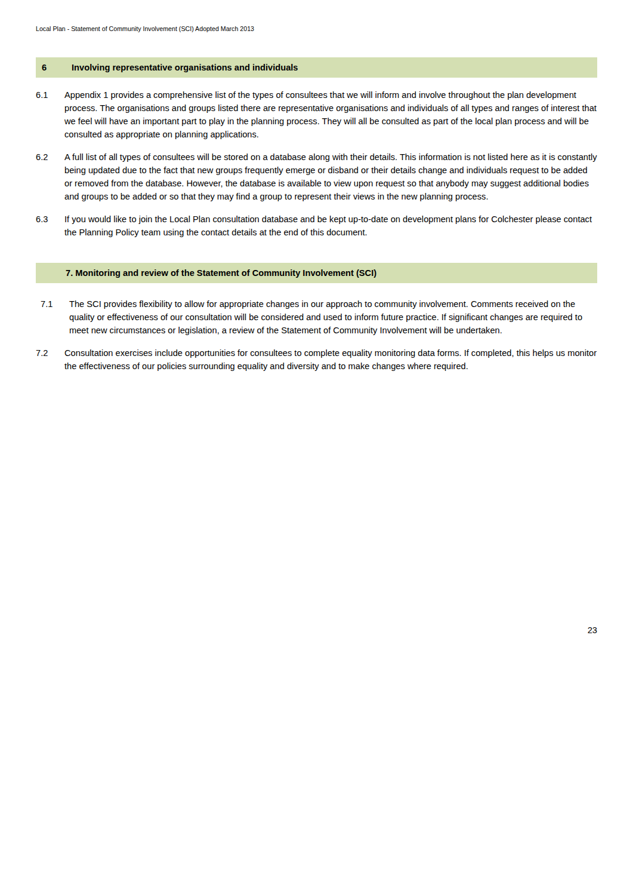Local Plan - Statement of Community Involvement (SCI) Adopted March 2013
6 Involving representative organisations and individuals
6.1
Appendix 1 provides a comprehensive list of the types of consultees that we will inform and involve throughout the plan development process. The organisations and groups listed there are representative organisations and individuals of all types and ranges of interest that we feel will have an important part to play in the planning process. They will all be consulted as part of the local plan process and will be consulted as appropriate on planning applications.
6.2
A full list of all types of consultees will be stored on a database along with their details. This information is not listed here as it is constantly being updated due to the fact that new groups frequently emerge or disband or their details change and individuals request to be added or removed from the database. However, the database is available to view upon request so that anybody may suggest additional bodies and groups to be added or so that they may find a group to represent their views in the new planning process.
6.3
If you would like to join the Local Plan consultation database and be kept up-to-date on development plans for Colchester please contact the Planning Policy team using the contact details at the end of this document.
7. Monitoring and review of the Statement of Community Involvement (SCI)
7.1
The SCI provides flexibility to allow for appropriate changes in our approach to community involvement. Comments received on the quality or effectiveness of our consultation will be considered and used to inform future practice. If significant changes are required to meet new circumstances or legislation, a review of the Statement of Community Involvement will be undertaken.
7.2
Consultation exercises include opportunities for consultees to complete equality monitoring data forms. If completed, this helps us monitor the effectiveness of our policies surrounding equality and diversity and to make changes where required.
23